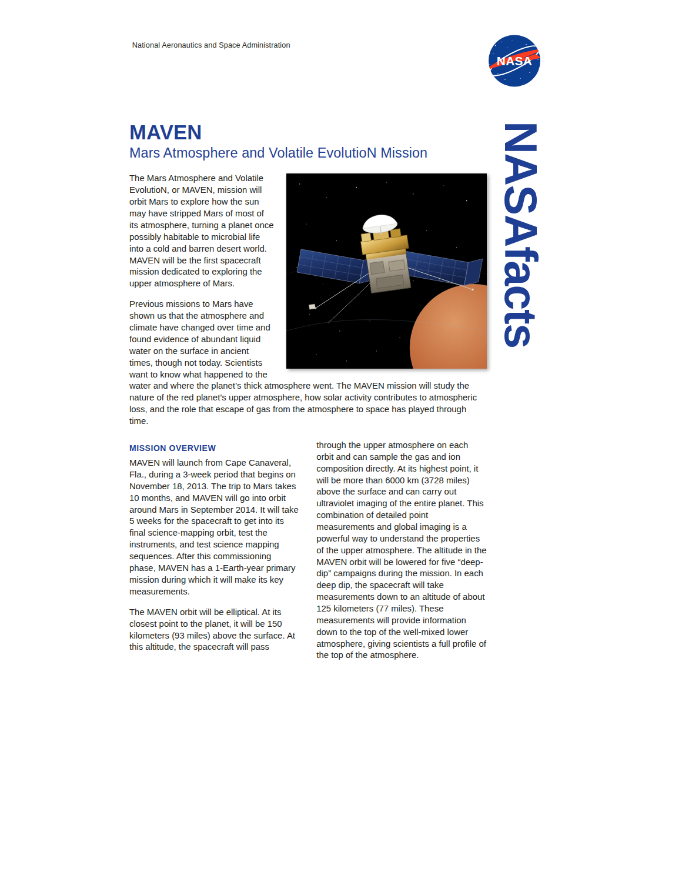National Aeronautics and Space Administration
NASA
MAVEN
Mars Atmosphere and Volatile EvolutioN Mission
The Mars Atmosphere and Volatile EvolutioN, or MAVEN, mission will orbit Mars to explore how the sun may have stripped Mars of most of its atmosphere, turning a planet once possibly habitable to microbial life into a cold and barren desert world. MAVEN will be the first spacecraft mission dedicated to exploring the upper atmosphere of Mars.
Previous missions to Mars have shown us that the atmosphere and climate have changed over time and found evidence of abundant liquid water on the surface in ancient times, though not today. Scientists want to know what happened to the water and where the planet’s thick atmosphere went. The MAVEN mission will study the nature of the red planet’s upper atmosphere, how solar activity contributes to atmospheric loss, and the role that escape of gas from the atmosphere to space has played through time.
MISSION OVERVIEW
MAVEN will launch from Cape Canaveral, Fla., during a 3-week period that begins on November 18, 2013. The trip to Mars takes 10 months, and MAVEN will go into orbit around Mars in September 2014. It will take 5 weeks for the spacecraft to get into its final science-mapping orbit, test the instruments, and test science mapping sequences. After this commissioning phase, MAVEN has a 1-Earth-year primary mission during which it will make its key measurements.
The MAVEN orbit will be elliptical. At its closest point to the planet, it will be 150 kilometers (93 miles) above the surface. At this altitude, the spacecraft will pass through the upper atmosphere on each orbit and can sample the gas and ion composition directly. At its highest point, it will be more than 6000 km (3728 miles) above the surface and can carry out ultraviolet imaging of the entire planet. This combination of detailed point measurements and global imaging is a powerful way to understand the properties of the upper atmosphere. The altitude in the MAVEN orbit will be lowered for five “deep-dip” campaigns during the mission. In each deep dip, the spacecraft will take measurements down to an altitude of about 125 kilometers (77 miles). These measurements will provide information down to the top of the well-mixed lower atmosphere, giving scientists a full profile of the top of the atmosphere.
NASAfacts